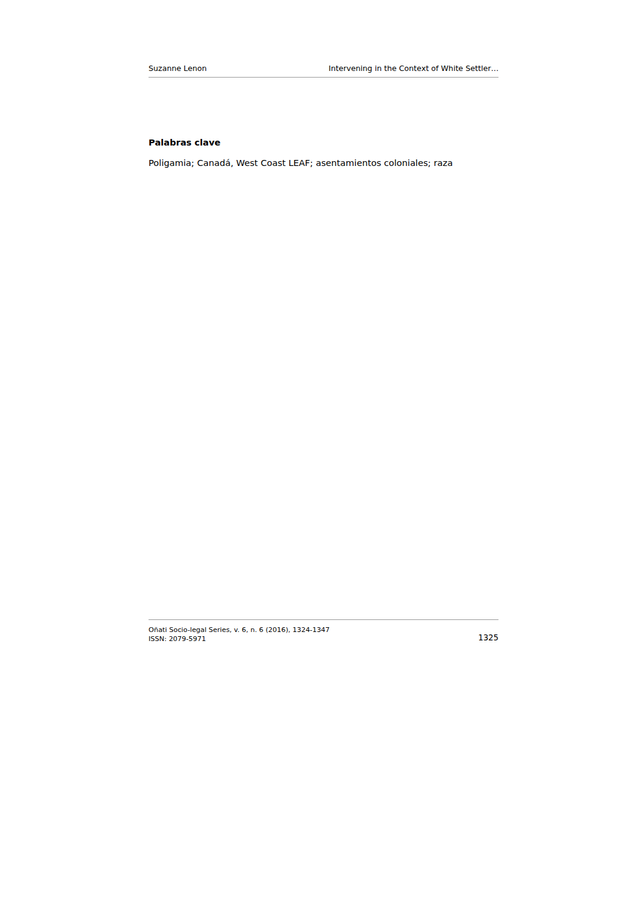Suzanne Lenon
Intervening in the Context of White Settler…
Palabras clave
Poligamia; Canadá, West Coast LEAF; asentamientos coloniales; raza
Oñati Socio-legal Series, v. 6, n. 6 (2016), 1324-1347
ISSN: 2079-5971
1325